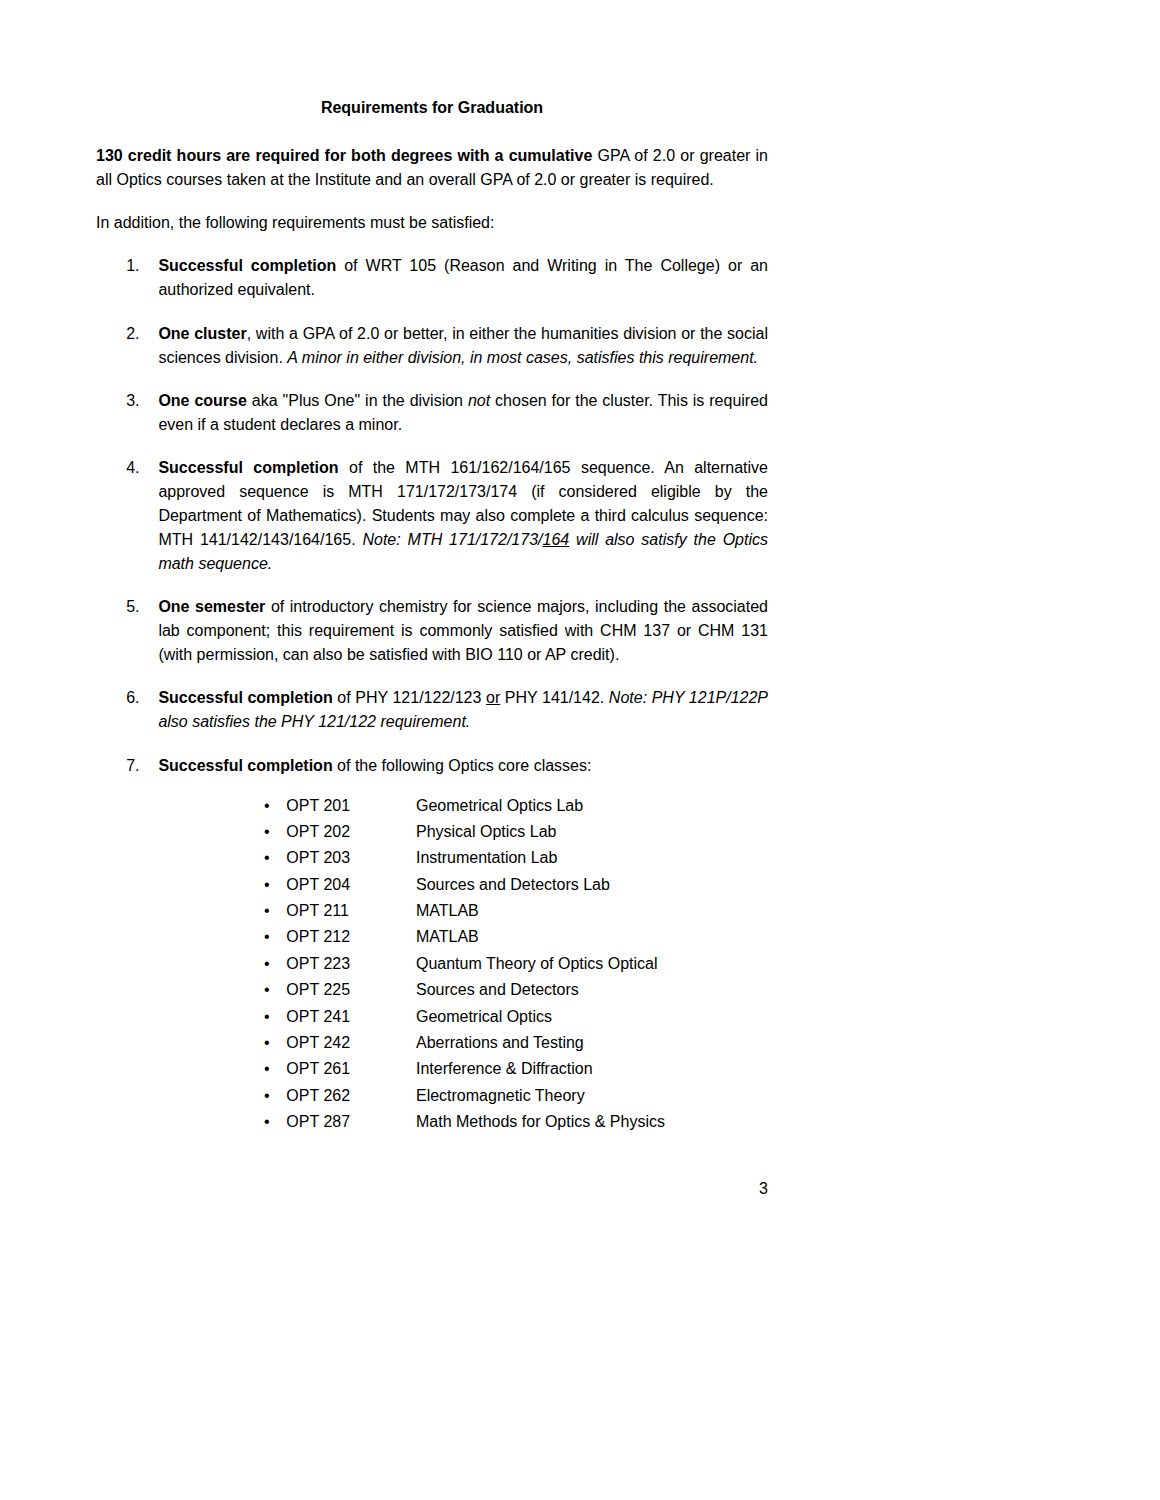Requirements for Graduation
130 credit hours are required for both degrees with a cumulative GPA of 2.0 or greater in all Optics courses taken at the Institute and an overall GPA of 2.0 or greater is required.
In addition, the following requirements must be satisfied:
Successful completion of WRT 105 (Reason and Writing in The College) or an authorized equivalent.
One cluster, with a GPA of 2.0 or better, in either the humanities division or the social sciences division. A minor in either division, in most cases, satisfies this requirement.
One course aka "Plus One" in the division not chosen for the cluster. This is required even if a student declares a minor.
Successful completion of the MTH 161/162/164/165 sequence. An alternative approved sequence is MTH 171/172/173/174 (if considered eligible by the Department of Mathematics). Students may also complete a third calculus sequence: MTH 141/142/143/164/165. Note: MTH 171/172/173/164 will also satisfy the Optics math sequence.
One semester of introductory chemistry for science majors, including the associated lab component; this requirement is commonly satisfied with CHM 137 or CHM 131 (with permission, can also be satisfied with BIO 110 or AP credit).
Successful completion of PHY 121/122/123 or PHY 141/142. Note: PHY 121P/122P also satisfies the PHY 121/122 requirement.
Successful completion of the following Optics core classes:
| • | OPT 201 | Geometrical Optics Lab |
| • | OPT 202 | Physical Optics Lab |
| • | OPT 203 | Instrumentation Lab |
| • | OPT 204 | Sources and Detectors Lab |
| • | OPT 211 | MATLAB |
| • | OPT 212 | MATLAB |
| • | OPT 223 | Quantum Theory of Optics Optical |
| • | OPT 225 | Sources and Detectors |
| • | OPT 241 | Geometrical Optics |
| • | OPT 242 | Aberrations and Testing |
| • | OPT 261 | Interference & Diffraction |
| • | OPT 262 | Electromagnetic Theory |
| • | OPT 287 | Math Methods for Optics & Physics |
3